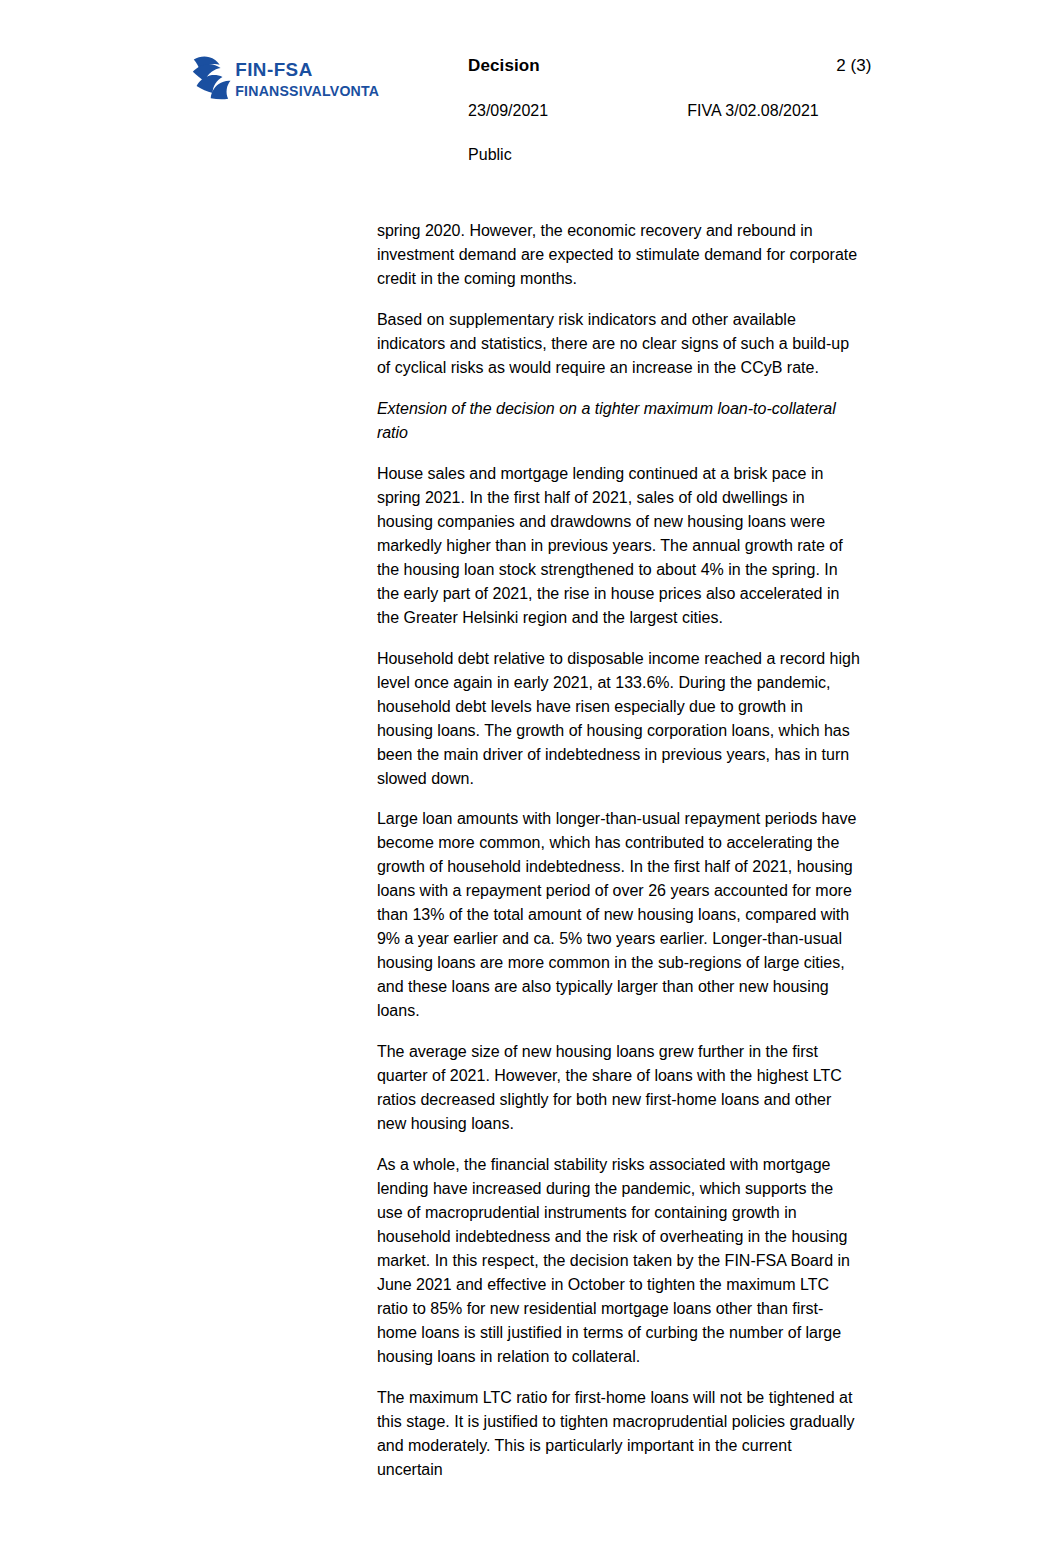FIN-FSA FINANSSIVALVONTA
2 (3)
Decision
23/09/2021 FIVA 3/02.08/2021
Public
spring 2020. However, the economic recovery and rebound in investment demand are expected to stimulate demand for corporate credit in the coming months.
Based on supplementary risk indicators and other available indicators and statistics, there are no clear signs of such a build-up of cyclical risks as would require an increase in the CCyB rate.
Extension of the decision on a tighter maximum loan-to-collateral ratio
House sales and mortgage lending continued at a brisk pace in spring 2021. In the first half of 2021, sales of old dwellings in housing companies and drawdowns of new housing loans were markedly higher than in previous years. The annual growth rate of the housing loan stock strengthened to about 4% in the spring. In the early part of 2021, the rise in house prices also accelerated in the Greater Helsinki region and the largest cities.
Household debt relative to disposable income reached a record high level once again in early 2021, at 133.6%. During the pandemic, household debt levels have risen especially due to growth in housing loans. The growth of housing corporation loans, which has been the main driver of indebtedness in previous years, has in turn slowed down.
Large loan amounts with longer-than-usual repayment periods have become more common, which has contributed to accelerating the growth of household indebtedness. In the first half of 2021, housing loans with a repayment period of over 26 years accounted for more than 13% of the total amount of new housing loans, compared with 9% a year earlier and ca. 5% two years earlier. Longer-than-usual housing loans are more common in the sub-regions of large cities, and these loans are also typically larger than other new housing loans.
The average size of new housing loans grew further in the first quarter of 2021. However, the share of loans with the highest LTC ratios decreased slightly for both new first-home loans and other new housing loans.
As a whole, the financial stability risks associated with mortgage lending have increased during the pandemic, which supports the use of macroprudential instruments for containing growth in household indebtedness and the risk of overheating in the housing market. In this respect, the decision taken by the FIN-FSA Board in June 2021 and effective in October to tighten the maximum LTC ratio to 85% for new residential mortgage loans other than first-home loans is still justified in terms of curbing the number of large housing loans in relation to collateral.
The maximum LTC ratio for first-home loans will not be tightened at this stage. It is justified to tighten macroprudential policies gradually and moderately. This is particularly important in the current uncertain